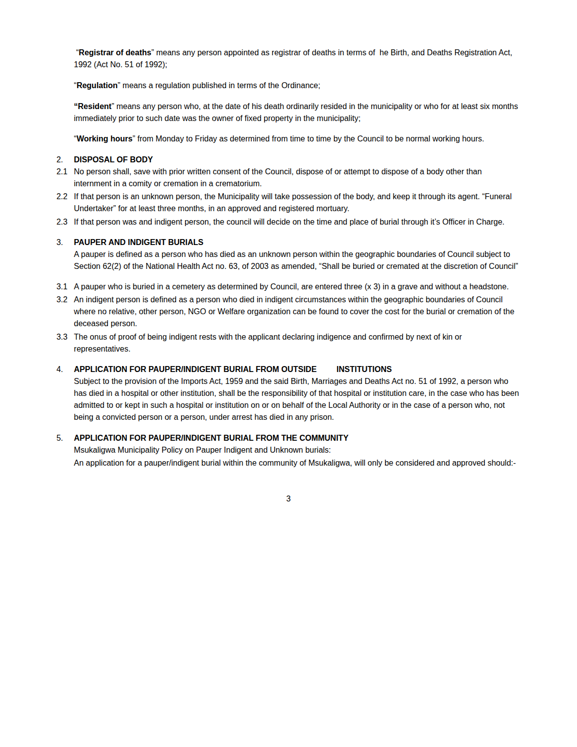“Registrar of deaths” means any person appointed as registrar of deaths in terms of he Birth, and Deaths Registration Act, 1992 (Act No. 51 of 1992);
“Regulation” means a regulation published in terms of the Ordinance;
“Resident” means any person who, at the date of his death ordinarily resided in the municipality or who for at least six months immediately prior to such date was the owner of fixed property in the municipality;
“Working hours” from Monday to Friday as determined from time to time by the Council to be normal working hours.
2.
DISPOSAL OF BODY
2.1 No person shall, save with prior written consent of the Council, dispose of or attempt to dispose of a body other than internment in a comity or cremation in a crematorium.
2.2 If that person is an unknown person, the Municipality will take possession of the body, and keep it through its agent. “Funeral Undertaker” for at least three months, in an approved and registered mortuary.
2.3 If that person was and indigent person, the council will decide on the time and place of burial through it’s Officer in Charge.
3.
PAUPER AND INDIGENT BURIALS
A pauper is defined as a person who has died as an unknown person within the geographic boundaries of Council subject to Section 62(2) of the National Health Act no. 63, of 2003 as amended, “Shall be buried or cremated at the discretion of Council”
3.1 A pauper who is buried in a cemetery as determined by Council, are entered three (x 3) in a grave and without a headstone.
3.2 An indigent person is defined as a person who died in indigent circumstances within the geographic boundaries of Council where no relative, other person, NGO or Welfare organization can be found to cover the cost for the burial or cremation of the deceased person.
3.3 The onus of proof of being indigent rests with the applicant declaring indigence and confirmed by next of kin or representatives.
4.
APPLICATION FOR PAUPER/INDIGENT BURIAL FROM OUTSIDE INSTITUTIONS
Subject to the provision of the Imports Act, 1959 and the said Birth, Marriages and Deaths Act no. 51 of 1992, a person who has died in a hospital or other institution, shall be the responsibility of that hospital or institution care, in the case who has been admitted to or kept in such a hospital or institution on or on behalf of the Local Authority or in the case of a person who, not being a convicted person or a person, under arrest has died in any prison.
5.
APPLICATION FOR PAUPER/INDIGENT BURIAL FROM THE COMMUNITY
Msukaligwa Municipality Policy on Pauper Indigent and Unknown burials:
An application for a pauper/indigent burial within the community of Msukaligwa, will only be considered and approved should:-
3